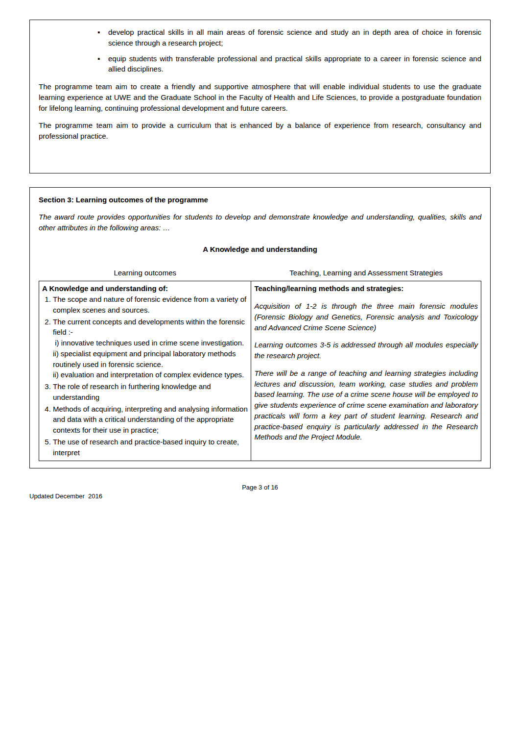develop practical skills in all main areas of forensic science and study an in depth area of choice in forensic science through a research project;
equip students with transferable professional and practical skills appropriate to a career in forensic science and allied disciplines.
The programme team aim to create a friendly and supportive atmosphere that will enable individual students to use the graduate learning experience at UWE and the Graduate School in the Faculty of Health and Life Sciences, to provide a postgraduate foundation for lifelong learning, continuing professional development and future careers.
The programme team aim to provide a curriculum that is enhanced by a balance of experience from research, consultancy and professional practice.
Section 3: Learning outcomes of the programme
The award route provides opportunities for students to develop and demonstrate knowledge and understanding, qualities, skills and other attributes in the following areas: …
A Knowledge and understanding
| Learning outcomes | Teaching, Learning and Assessment Strategies |
| A Knowledge and understanding of: The scope and nature of forensic evidence from a variety of complex scenes and sources. The current concepts and developments within the forensic field :- i) innovative techniques used in crime scene investigation. ii) specialist equipment and principal laboratory methods routinely used in forensic science. ii) evaluation and interpretation of complex evidence types. The role of research in furthering knowledge and understanding Methods of acquiring, interpreting and analysing information and data with a critical understanding of the appropriate contexts for their use in practice; The use of research and practice-based inquiry to create, interpret | Teaching/learning methods and strategies: Acquisition of 1-2 is through the three main forensic modules (Forensic Biology and Genetics, Forensic analysis and Toxicology and Advanced Crime Scene Science) Learning outcomes 3-5 is addressed through all modules especially the research project. There will be a range of teaching and learning strategies including lectures and discussion, team working, case studies and problem based learning. The use of a crime scene house will be employed to give students experience of crime scene examination and laboratory practicals will form a key part of student learning. Research and practice-based enquiry is particularly addressed in the Research Methods and the Project Module. |
Page 3 of 16
Updated December 2016